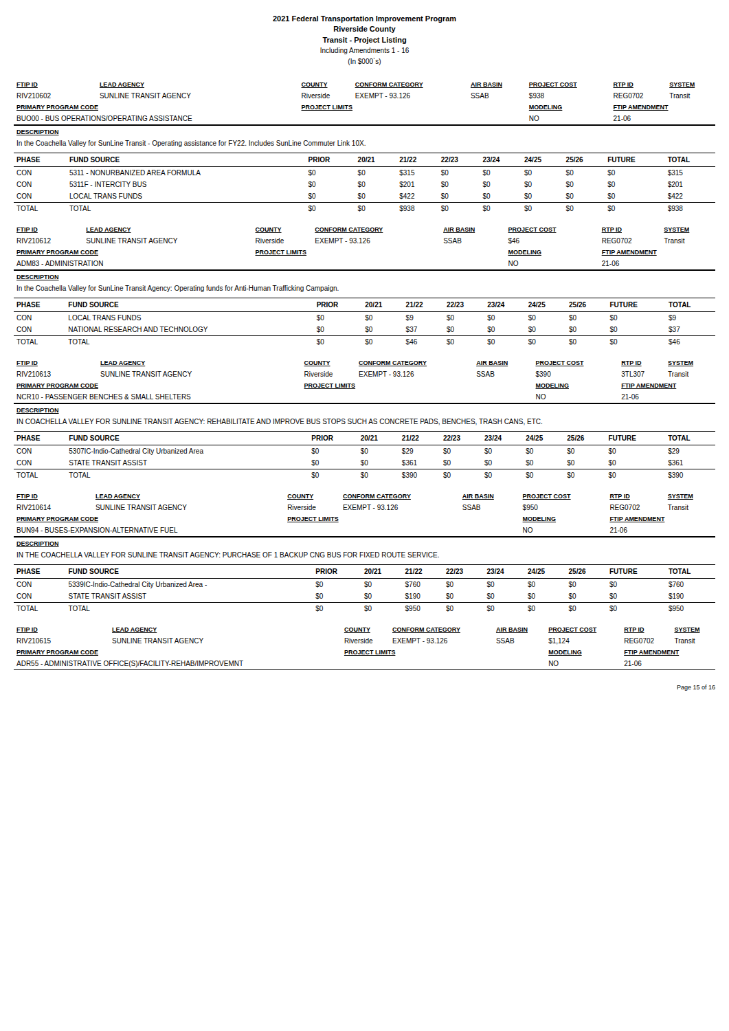2021 Federal Transportation Improvement Program
Riverside County
Transit - Project Listing
Including Amendments 1 - 16
(In $000`s)
| FTIP ID | LEAD AGENCY | COUNTY | CONFORM CATEGORY | AIR BASIN | PROJECT COST | RTP ID | SYSTEM |
| RIV210602 | SUNLINE TRANSIT AGENCY | Riverside | EXEMPT - 93.126 | SSAB | $938 | REG0702 | Transit |
| PRIMARY PROGRAM CODE | PROJECT LIMITS | MODELING | FTIP AMENDMENT |
| BUO00 - BUS OPERATIONS/OPERATING ASSISTANCE | | NO | 21-06 |
DESCRIPTION
In the Coachella Valley for SunLine Transit - Operating assistance for FY22. Includes SunLine Commuter Link 10X.
| PHASE | FUND SOURCE | PRIOR | 20/21 | 21/22 | 22/23 | 23/24 | 24/25 | 25/26 | FUTURE | TOTAL |
| --- | --- | --- | --- | --- | --- | --- | --- | --- | --- | --- |
| CON | 5311 - NONURBANIZED AREA FORMULA | $0 | $0 | $315 | $0 | $0 | $0 | $0 | $0 | $315 |
| CON | 5311F - INTERCITY BUS | $0 | $0 | $201 | $0 | $0 | $0 | $0 | $0 | $201 |
| CON | LOCAL TRANS FUNDS | $0 | $0 | $422 | $0 | $0 | $0 | $0 | $0 | $422 |
| TOTAL | TOTAL | $0 | $0 | $938 | $0 | $0 | $0 | $0 | $0 | $938 |
| FTIP ID | LEAD AGENCY | COUNTY | CONFORM CATEGORY | AIR BASIN | PROJECT COST | RTP ID | SYSTEM |
| RIV210612 | SUNLINE TRANSIT AGENCY | Riverside | EXEMPT - 93.126 | SSAB | $46 | REG0702 | Transit |
| PRIMARY PROGRAM CODE | PROJECT LIMITS | MODELING | FTIP AMENDMENT |
| ADM83 - ADMINISTRATION | | NO | 21-06 |
DESCRIPTION
In the Coachella Valley for SunLine Transit Agency: Operating funds for Anti-Human Trafficking Campaign.
| PHASE | FUND SOURCE | PRIOR | 20/21 | 21/22 | 22/23 | 23/24 | 24/25 | 25/26 | FUTURE | TOTAL |
| --- | --- | --- | --- | --- | --- | --- | --- | --- | --- | --- |
| CON | LOCAL TRANS FUNDS | $0 | $0 | $9 | $0 | $0 | $0 | $0 | $0 | $9 |
| CON | NATIONAL RESEARCH AND TECHNOLOGY | $0 | $0 | $37 | $0 | $0 | $0 | $0 | $0 | $37 |
| TOTAL | TOTAL | $0 | $0 | $46 | $0 | $0 | $0 | $0 | $0 | $46 |
| FTIP ID | LEAD AGENCY | COUNTY | CONFORM CATEGORY | AIR BASIN | PROJECT COST | RTP ID | SYSTEM |
| RIV210613 | SUNLINE TRANSIT AGENCY | Riverside | EXEMPT - 93.126 | SSAB | $390 | 3TL307 | Transit |
| PRIMARY PROGRAM CODE | PROJECT LIMITS | MODELING | FTIP AMENDMENT |
| NCR10 - PASSENGER BENCHES & SMALL SHELTERS | | NO | 21-06 |
DESCRIPTION
IN COACHELLA VALLEY FOR SUNLINE TRANSIT AGENCY: REHABILITATE AND IMPROVE BUS STOPS SUCH AS CONCRETE PADS, BENCHES, TRASH CANS, ETC.
| PHASE | FUND SOURCE | PRIOR | 20/21 | 21/22 | 22/23 | 23/24 | 24/25 | 25/26 | FUTURE | TOTAL |
| --- | --- | --- | --- | --- | --- | --- | --- | --- | --- | --- |
| CON | 5307IC-Indio-Cathedral City Urbanized Area | $0 | $0 | $29 | $0 | $0 | $0 | $0 | $0 | $29 |
| CON | STATE TRANSIT ASSIST | $0 | $0 | $361 | $0 | $0 | $0 | $0 | $0 | $361 |
| TOTAL | TOTAL | $0 | $0 | $390 | $0 | $0 | $0 | $0 | $0 | $390 |
| FTIP ID | LEAD AGENCY | COUNTY | CONFORM CATEGORY | AIR BASIN | PROJECT COST | RTP ID | SYSTEM |
| RIV210614 | SUNLINE TRANSIT AGENCY | Riverside | EXEMPT - 93.126 | SSAB | $950 | REG0702 | Transit |
| PRIMARY PROGRAM CODE | PROJECT LIMITS | MODELING | FTIP AMENDMENT |
| BUN94 - BUSES-EXPANSION-ALTERNATIVE FUEL | | NO | 21-06 |
DESCRIPTION
IN THE COACHELLA VALLEY FOR SUNLINE TRANSIT AGENCY: PURCHASE OF 1 BACKUP CNG BUS FOR FIXED ROUTE SERVICE.
| PHASE | FUND SOURCE | PRIOR | 20/21 | 21/22 | 22/23 | 23/24 | 24/25 | 25/26 | FUTURE | TOTAL |
| --- | --- | --- | --- | --- | --- | --- | --- | --- | --- | --- |
| CON | 5339IC-Indio-Cathedral City Urbanized Area - | $0 | $0 | $760 | $0 | $0 | $0 | $0 | $0 | $760 |
| CON | STATE TRANSIT ASSIST | $0 | $0 | $190 | $0 | $0 | $0 | $0 | $0 | $190 |
| TOTAL | TOTAL | $0 | $0 | $950 | $0 | $0 | $0 | $0 | $0 | $950 |
| FTIP ID | LEAD AGENCY | COUNTY | CONFORM CATEGORY | AIR BASIN | PROJECT COST | RTP ID | SYSTEM |
| RIV210615 | SUNLINE TRANSIT AGENCY | Riverside | EXEMPT - 93.126 | SSAB | $1,124 | REG0702 | Transit |
| PRIMARY PROGRAM CODE | PROJECT LIMITS | MODELING | FTIP AMENDMENT |
| ADR55 - ADMINISTRATIVE OFFICE(S)/FACILITY-REHAB/IMPROVEMNT | | NO | 21-06 |
Page 15 of 16